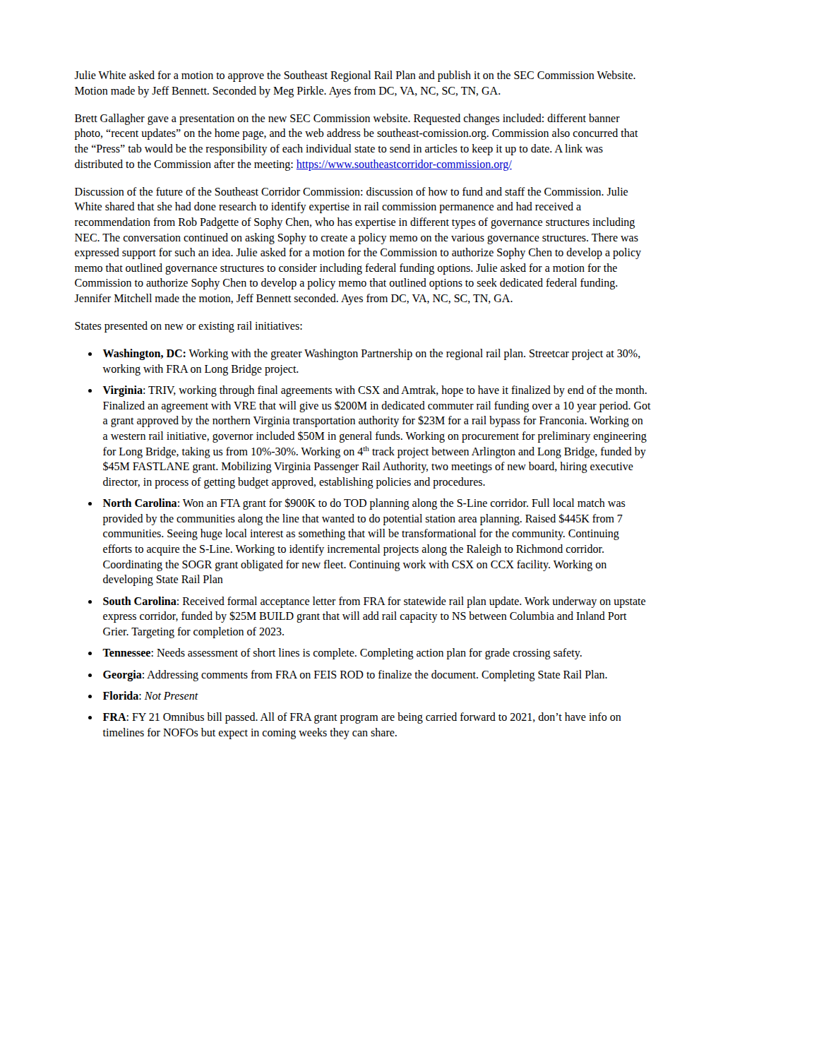Julie White asked for a motion to approve the Southeast Regional Rail Plan and publish it on the SEC Commission Website. Motion made by Jeff Bennett. Seconded by Meg Pirkle. Ayes from DC, VA, NC, SC, TN, GA.
Brett Gallagher gave a presentation on the new SEC Commission website. Requested changes included: different banner photo, “recent updates” on the home page, and the web address be southeast-comission.org. Commission also concurred that the “Press” tab would be the responsibility of each individual state to send in articles to keep it up to date. A link was distributed to the Commission after the meeting: https://www.southeastcorridor-commission.org/
Discussion of the future of the Southeast Corridor Commission: discussion of how to fund and staff the Commission. Julie White shared that she had done research to identify expertise in rail commission permanence and had received a recommendation from Rob Padgette of Sophy Chen, who has expertise in different types of governance structures including NEC. The conversation continued on asking Sophy to create a policy memo on the various governance structures. There was expressed support for such an idea. Julie asked for a motion for the Commission to authorize Sophy Chen to develop a policy memo that outlined governance structures to consider including federal funding options. Julie asked for a motion for the Commission to authorize Sophy Chen to develop a policy memo that outlined options to seek dedicated federal funding. Jennifer Mitchell made the motion, Jeff Bennett seconded. Ayes from DC, VA, NC, SC, TN, GA.
States presented on new or existing rail initiatives:
Washington, DC: Working with the greater Washington Partnership on the regional rail plan. Streetcar project at 30%, working with FRA on Long Bridge project.
Virginia: TRIV, working through final agreements with CSX and Amtrak, hope to have it finalized by end of the month. Finalized an agreement with VRE that will give us $200M in dedicated commuter rail funding over a 10 year period. Got a grant approved by the northern Virginia transportation authority for $23M for a rail bypass for Franconia. Working on a western rail initiative, governor included $50M in general funds. Working on procurement for preliminary engineering for Long Bridge, taking us from 10%-30%. Working on 4th track project between Arlington and Long Bridge, funded by $45M FASTLANE grant. Mobilizing Virginia Passenger Rail Authority, two meetings of new board, hiring executive director, in process of getting budget approved, establishing policies and procedures.
North Carolina: Won an FTA grant for $900K to do TOD planning along the S-Line corridor. Full local match was provided by the communities along the line that wanted to do potential station area planning. Raised $445K from 7 communities. Seeing huge local interest as something that will be transformational for the community. Continuing efforts to acquire the S-Line. Working to identify incremental projects along the Raleigh to Richmond corridor. Coordinating the SOGR grant obligated for new fleet. Continuing work with CSX on CCX facility. Working on developing State Rail Plan
South Carolina: Received formal acceptance letter from FRA for statewide rail plan update. Work underway on upstate express corridor, funded by $25M BUILD grant that will add rail capacity to NS between Columbia and Inland Port Grier. Targeting for completion of 2023.
Tennessee: Needs assessment of short lines is complete. Completing action plan for grade crossing safety.
Georgia: Addressing comments from FRA on FEIS ROD to finalize the document. Completing State Rail Plan.
Florida: Not Present
FRA: FY 21 Omnibus bill passed. All of FRA grant program are being carried forward to 2021, don’t have info on timelines for NOFOs but expect in coming weeks they can share.